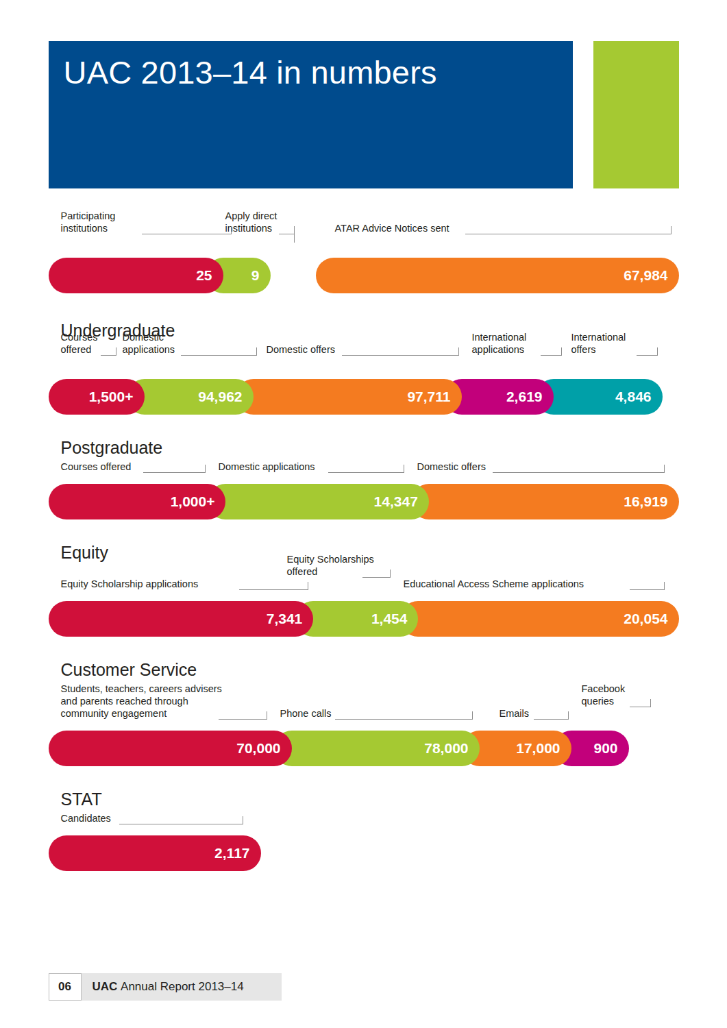UAC 2013–14 in numbers
Participating
institutions
Apply direct
institutions
25
9
ATAR Advice Notices sent
67,984
Undergraduate
Courses
offered
Domestic
applications
Domestic offers
International
applications
International
offers
1,500+
94,962
97,711
2,619
4,846
Postgraduate
Courses offered
Domestic applications
Domestic offers
1,000+
14,347
16,919
Equity
Equity Scholarship applications
Equity Scholarships
offered
Educational Access Scheme applications
7,341
1,454
20,054
Customer Service
Students, teachers, careers advisers
and parents reached through
community engagement
Phone calls
Emails
Facebook
queries
70,000
78,000
17,000
900
STAT
Candidates
2,117
06
UAC Annual Report 2013–14